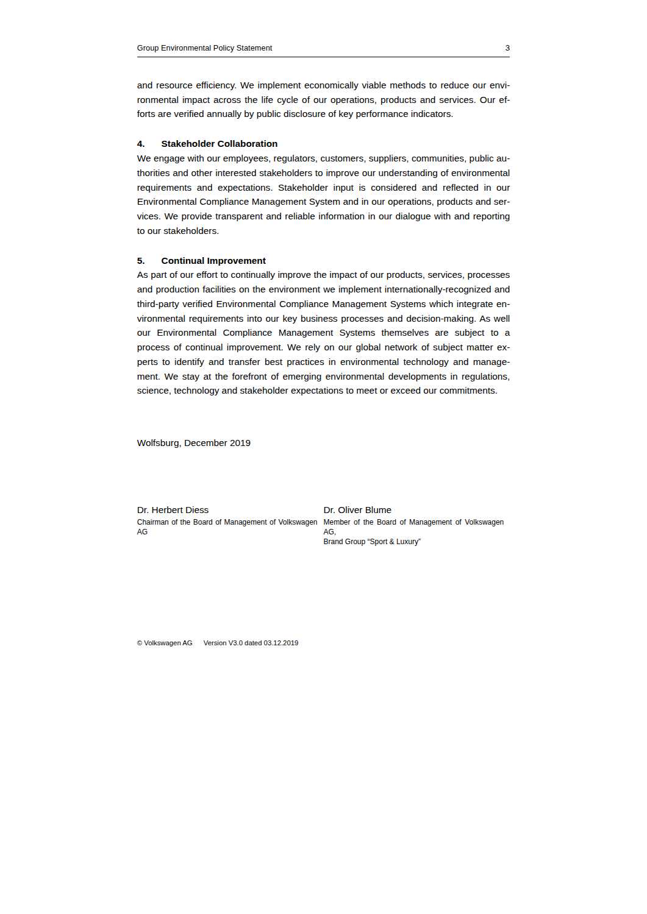Group Environmental Policy Statement
3
and resource efficiency. We implement economically viable methods to reduce our environmental impact across the life cycle of our operations, products and services. Our efforts are verified annually by public disclosure of key performance indicators.
4. Stakeholder Collaboration
We engage with our employees, regulators, customers, suppliers, communities, public authorities and other interested stakeholders to improve our understanding of environmental requirements and expectations. Stakeholder input is considered and reflected in our Environmental Compliance Management System and in our operations, products and services. We provide transparent and reliable information in our dialogue with and reporting to our stakeholders.
5. Continual Improvement
As part of our effort to continually improve the impact of our products, services, processes and production facilities on the environment we implement internationally-recognized and third-party verified Environmental Compliance Management Systems which integrate environmental requirements into our key business processes and decision-making. As well our Environmental Compliance Management Systems themselves are subject to a process of continual improvement. We rely on our global network of subject matter experts to identify and transfer best practices in environmental technology and management. We stay at the forefront of emerging environmental developments in regulations, science, technology and stakeholder expectations to meet or exceed our commitments.
Wolfsburg, December 2019
Dr. Herbert Diess
Chairman of the Board of Management of Volkswagen AG
Dr. Oliver Blume
Member of the Board of Management of Volkswagen AG,
Brand Group “Sport & Luxury”
© Volkswagen AG Version V3.0 dated 03.12.2019